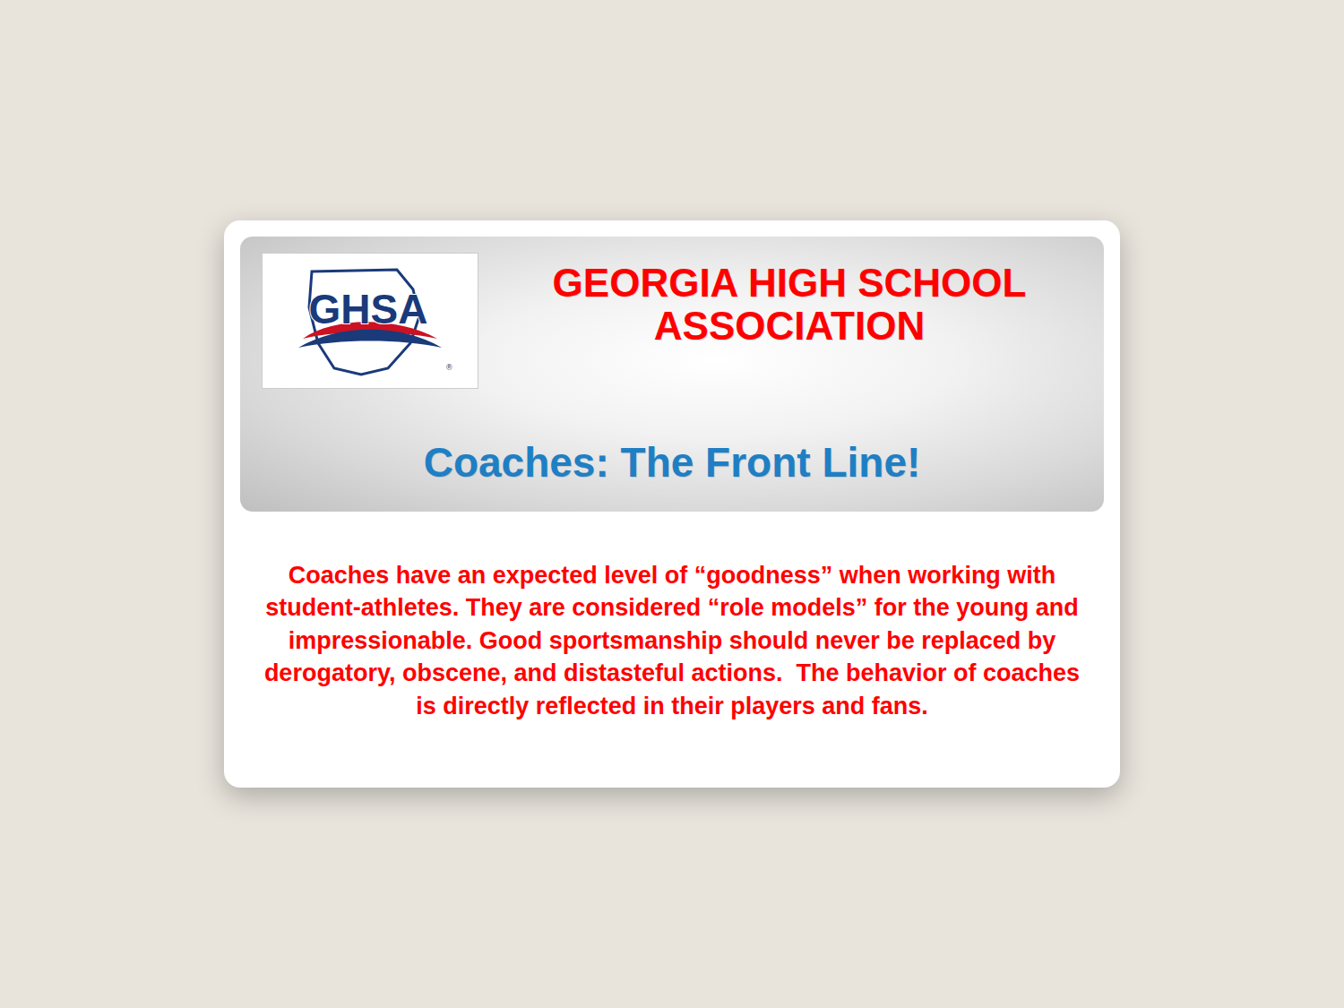GHSA ®
GEORGIA HIGH SCHOOL ASSOCIATION
Coaches: The Front Line!
Coaches have an expected level of “goodness” when working with student-athletes. They are considered “role models” for the young and impressionable. Good sportsmanship should never be replaced by derogatory, obscene, and distasteful actions. The behavior of coaches is directly reflected in their players and fans.